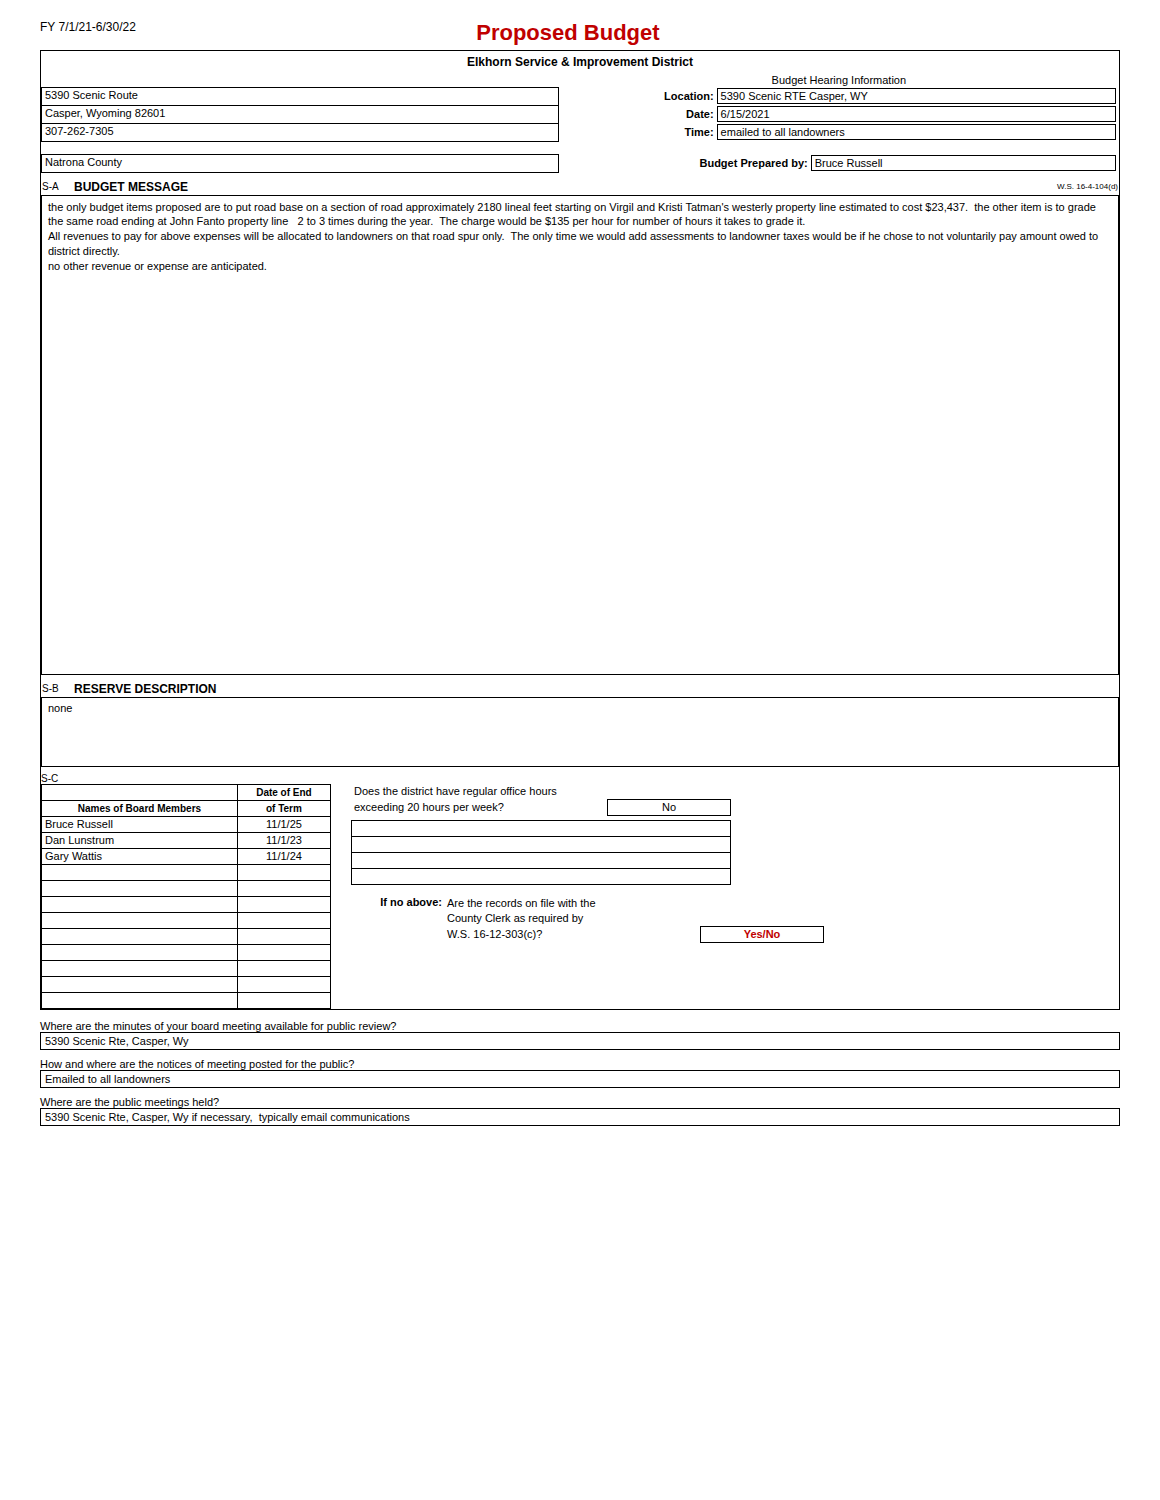FY 7/1/21-6/30/22
Proposed Budget
| Elkhorn Service & Improvement District / / Budget Hearing Information / / 5390 Scenic Route / / Location: / 5390 Scenic RTE Casper, WY / / / Casper, Wyoming 82601 / / Date: / 6/15/2021 / / / 307-262-7305 / / Time: / emailed to all landowners / / / Natrona County / / Budget Prepared by: / Bruce Russell / / / S-A / BUDGET MESSAGE / W.S. 16-4-104(d) / the only budget items proposed are to put road base on a section of road approximately 2180 lineal feet starting on Virgil and Kristi Tatman's westerly property line estimated to cost $23,437. the other item is to grade the same road ending at John Fanto property line 2 to 3 times during the year. The charge would be $135 per hour for number of hours it takes to grade it. All revenues to pay for above expenses will be allocated to landowners on that road spur only. The only time we would add assessments to landowner taxes would be if he chose to not voluntarily pay amount owed to district directly. no other revenue or expense are anticipated. / S-B / RESERVE DESCRIPTION / none S-C / / Date of End / / --- / --- / / Names of Board Members / of Term / / Bruce Russell / 11/1/25 / / Dan Lunstrum / 11/1/23 / / Gary Wattis / 11/1/24 / / Does the district have regular office hours / / exceeding 20 hours per week? / No / / If no above: / / Are the records on file with the / / County Clerk as required by / / W.S. 16-12-303(c)? / Yes/No / / |
Where are the minutes of your board meeting available for public review?
5390 Scenic Rte, Casper, Wy
How and where are the notices of meeting posted for the public?
Emailed to all landowners
Where are the public meetings held?
5390 Scenic Rte, Casper, Wy if necessary, typically email communications